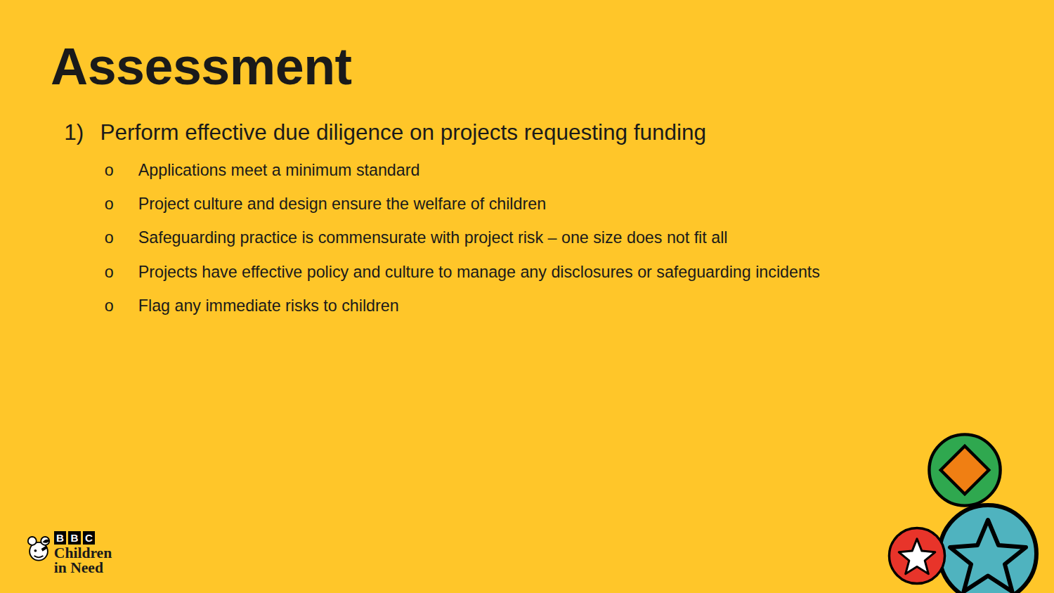Assessment
Perform effective due diligence on projects requesting funding
Applications meet a minimum standard
Project culture and design ensure the welfare of children
Safeguarding practice is commensurate with project risk – one size does not fit all
Projects have effective policy and culture to manage any disclosures or safeguarding incidents
Flag any immediate risks to children
BBC
Children
in Need